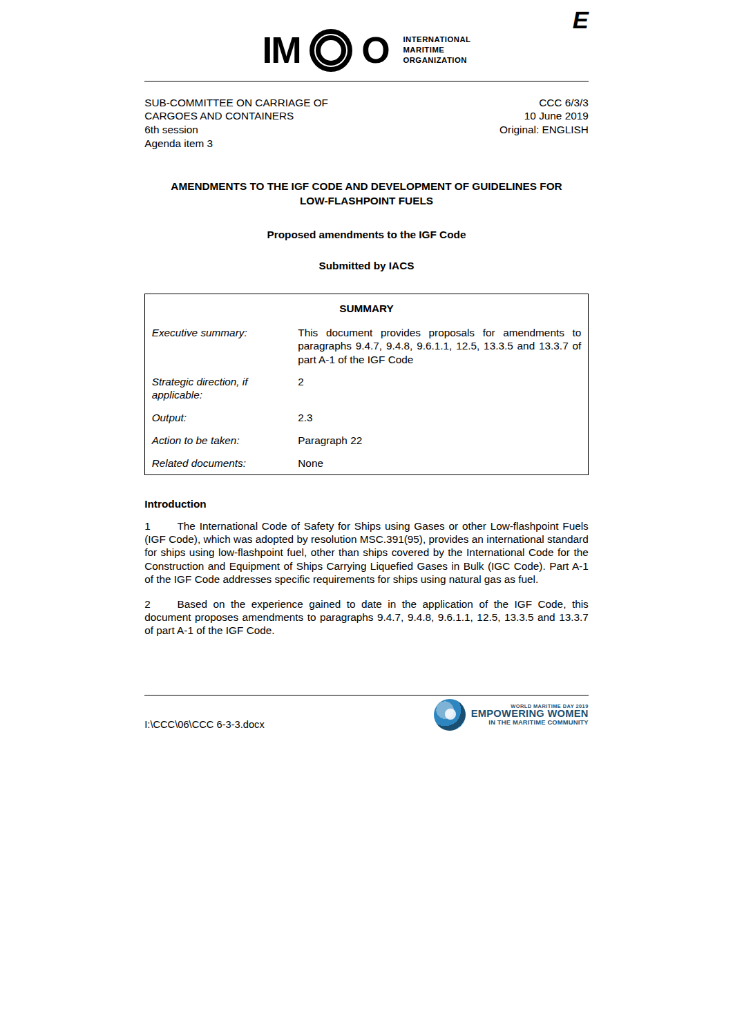E
IM
O
INTERNATIONAL
MARITIME
ORGANIZATION
SUB-COMMITTEE ON CARRIAGE OF
CARGOES AND CONTAINERS
6th session
Agenda item 3
CCC 6/3/3
10 June 2019
Original: ENGLISH
AMENDMENTS TO THE IGF CODE AND DEVELOPMENT OF GUIDELINES FOR
LOW-FLASHPOINT FUELS
Proposed amendments to the IGF Code
Submitted by IACS
| SUMMARY |
| Executive summary: | This document provides proposals for amendments to paragraphs 9.4.7, 9.4.8, 9.6.1.1, 12.5, 13.3.5 and 13.3.7 of part A-1 of the IGF Code |
| Strategic direction, if applicable: | 2 |
| Output: | 2.3 |
| Action to be taken: | Paragraph 22 |
| Related documents: | None |
Introduction
1 The International Code of Safety for Ships using Gases or other Low-flashpoint Fuels (IGF Code), which was adopted by resolution MSC.391(95), provides an international standard for ships using low-flashpoint fuel, other than ships covered by the International Code for the Construction and Equipment of Ships Carrying Liquefied Gases in Bulk (IGC Code). Part A-1 of the IGF Code addresses specific requirements for ships using natural gas as fuel.
2 Based on the experience gained to date in the application of the IGF Code, this document proposes amendments to paragraphs 9.4.7, 9.4.8, 9.6.1.1, 12.5, 13.3.5 and 13.3.7 of part A-1 of the IGF Code.
I:\CCC\06\CCC 6-3-3.docx
WORLD MARITIME DAY 2019
EMPOWERING WOMEN
IN THE MARITIME COMMUNITY